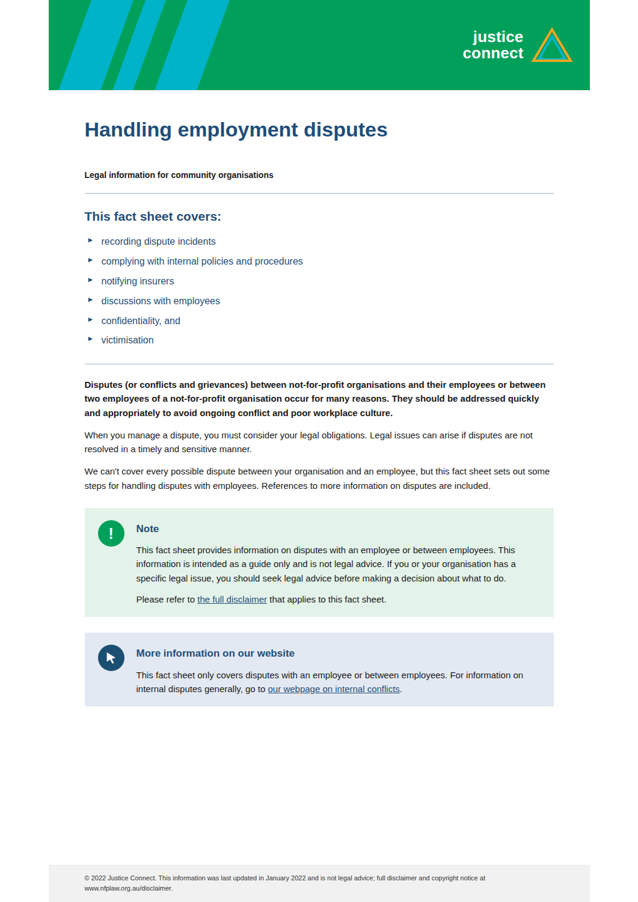justice connect
Handling employment disputes
Legal information for community organisations
This fact sheet covers:
recording dispute incidents
complying with internal policies and procedures
notifying insurers
discussions with employees
confidentiality, and
victimisation
Disputes (or conflicts and grievances) between not-for-profit organisations and their employees or between two employees of a not-for-profit organisation occur for many reasons. They should be addressed quickly and appropriately to avoid ongoing conflict and poor workplace culture.
When you manage a dispute, you must consider your legal obligations. Legal issues can arise if disputes are not resolved in a timely and sensitive manner.
We can't cover every possible dispute between your organisation and an employee, but this fact sheet sets out some steps for handling disputes with employees. References to more information on disputes are included.
!
Note
This fact sheet provides information on disputes with an employee or between employees. This information is intended as a guide only and is not legal advice. If you or your organisation has a specific legal issue, you should seek legal advice before making a decision about what to do.
Please refer to the full disclaimer that applies to this fact sheet.
More information on our website
This fact sheet only covers disputes with an employee or between employees. For information on internal disputes generally, go to our webpage on internal conflicts.
© 2022 Justice Connect. This information was last updated in January 2022 and is not legal advice; full disclaimer and copyright notice at www.nfplaw.org.au/disclaimer.